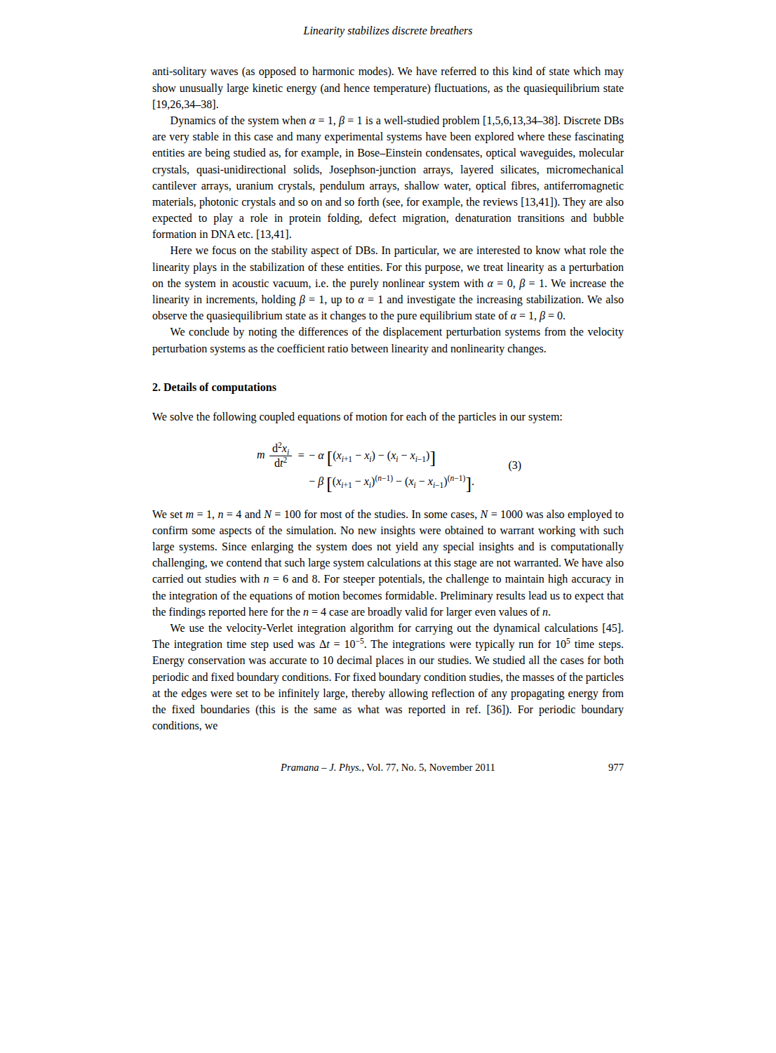Linearity stabilizes discrete breathers
anti-solitary waves (as opposed to harmonic modes). We have referred to this kind of state which may show unusually large kinetic energy (and hence temperature) fluctuations, as the quasiequilibrium state [19,26,34–38].
Dynamics of the system when α = 1, β = 1 is a well-studied problem [1,5,6,13,34–38]. Discrete DBs are very stable in this case and many experimental systems have been explored where these fascinating entities are being studied as, for example, in Bose–Einstein condensates, optical waveguides, molecular crystals, quasi-unidirectional solids, Josephson-junction arrays, layered silicates, micromechanical cantilever arrays, uranium crystals, pendulum arrays, shallow water, optical fibres, antiferromagnetic materials, photonic crystals and so on and so forth (see, for example, the reviews [13,41]). They are also expected to play a role in protein folding, defect migration, denaturation transitions and bubble formation in DNA etc. [13,41].
Here we focus on the stability aspect of DBs. In particular, we are interested to know what role the linearity plays in the stabilization of these entities. For this purpose, we treat linearity as a perturbation on the system in acoustic vacuum, i.e. the purely nonlinear system with α = 0, β = 1. We increase the linearity in increments, holding β = 1, up to α = 1 and investigate the increasing stabilization. We also observe the quasiequilibrium state as it changes to the pure equilibrium state of α = 1, β = 0.
We conclude by noting the differences of the displacement perturbation systems from the velocity perturbation systems as the coefficient ratio between linearity and nonlinearity changes.
2. Details of computations
We solve the following coupled equations of motion for each of the particles in our system:
| m d 2 x i d t 2 | = | − α [ ( x i +1 − x i ) − ( x i − x i −1 ) ] |
| | | − β [ ( x i +1 − x i ) ( n −1) − ( x i − x i −1 ) ( n −1) ] . |
(3)
We set m = 1, n = 4 and N = 100 for most of the studies. In some cases, N = 1000 was also employed to confirm some aspects of the simulation. No new insights were obtained to warrant working with such large systems. Since enlarging the system does not yield any special insights and is computationally challenging, we contend that such large system calculations at this stage are not warranted. We have also carried out studies with n = 6 and 8. For steeper potentials, the challenge to maintain high accuracy in the integration of the equations of motion becomes formidable. Preliminary results lead us to expect that the findings reported here for the n = 4 case are broadly valid for larger even values of n.
We use the velocity-Verlet integration algorithm for carrying out the dynamical calculations [45]. The integration time step used was Δt = 10−5. The integrations were typically run for 105 time steps. Energy conservation was accurate to 10 decimal places in our studies. We studied all the cases for both periodic and fixed boundary conditions. For fixed boundary condition studies, the masses of the particles at the edges were set to be infinitely large, thereby allowing reflection of any propagating energy from the fixed boundaries (this is the same as what was reported in ref. [36]). For periodic boundary conditions, we
Pramana – J. Phys., Vol. 77, No. 5, November 2011
977